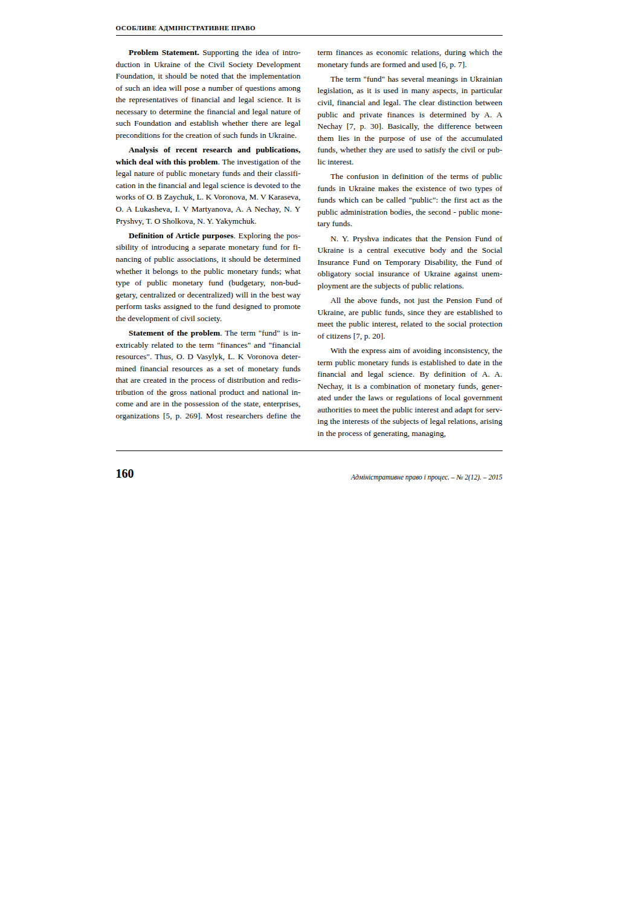Особливе адміністративне право
Problem Statement. Supporting the idea of introduction in Ukraine of the Civil Society Development Foundation, it should be noted that the implementation of such an idea will pose a number of questions among the representatives of financial and legal science. It is necessary to determine the financial and legal nature of such Foundation and establish whether there are legal preconditions for the creation of such funds in Ukraine.
Analysis of recent research and publications, which deal with this problem. The investigation of the legal nature of public monetary funds and their classification in the financial and legal science is devoted to the works of O. B Zaychuk, L. K Voronova, M. V Karaseva, O. A Lukasheva, I. V Martyanova, A. A Nechay, N. Y Pryshvy, T. O Sholkova, N. Y. Yakymchuk.
Definition of Article purposes. Exploring the possibility of introducing a separate monetary fund for financing of public associations, it should be determined whether it belongs to the public monetary funds; what type of public monetary fund (budgetary, non-budgetary, centralized or decentralized) will in the best way perform tasks assigned to the fund designed to promote the development of civil society.
Statement of the problem. The term "fund" is inextricably related to the term "finances" and "financial resources". Thus, O. D Vasylyk, L. K Voronova determined financial resources as a set of monetary funds that are created in the process of distribution and redistribution of the gross national product and national income and are in the possession of the state, enterprises, organizations [5, p. 269]. Most researchers define the term finances as economic relations, during which the monetary funds are formed and used [6, p. 7].
The term "fund" has several meanings in Ukrainian legislation, as it is used in many aspects, in particular civil, financial and legal. The clear distinction between public and private finances is determined by A. A Nechay [7, p. 30]. Basically, the difference between them lies in the purpose of use of the accumulated funds, whether they are used to satisfy the civil or public interest.
The confusion in definition of the terms of public funds in Ukraine makes the existence of two types of funds which can be called "public": the first act as the public administration bodies, the second - public monetary funds.
N. Y. Pryshva indicates that the Pension Fund of Ukraine is a central executive body and the Social Insurance Fund on Temporary Disability, the Fund of obligatory social insurance of Ukraine against unemployment are the subjects of public relations.
All the above funds, not just the Pension Fund of Ukraine, are public funds, since they are established to meet the public interest, related to the social protection of citizens [7, p. 20].
With the express aim of avoiding inconsistency, the term public monetary funds is established to date in the financial and legal science. By definition of A. A. Nechay, it is a combination of monetary funds, generated under the laws or regulations of local government authorities to meet the public interest and adapt for serving the interests of the subjects of legal relations, arising in the process of generating, managing,
160
Адміністративне право і процес. – № 2(12). – 2015